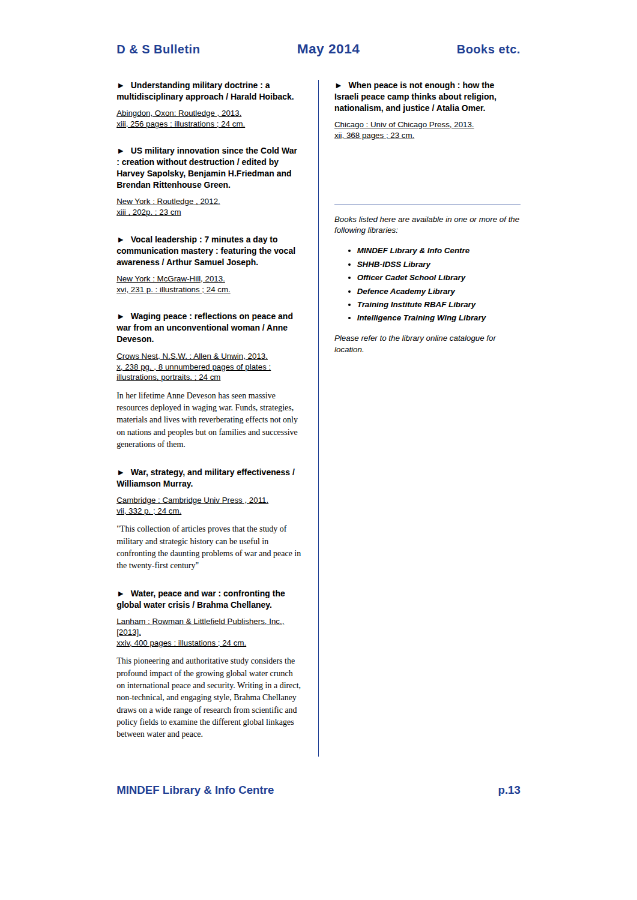D & S Bulletin
May 2014
Books etc.
► Understanding military doctrine : a multidisciplinary approach / Harald Hoiback.
Abingdon, Oxon: Routledge , 2013. xiii, 256 pages : illustrations ; 24 cm.
► US military innovation since the Cold War : creation without destruction / edited by Harvey Sapolsky, Benjamin H.Friedman and Brendan Rittenhouse Green.
New York : Routledge , 2012. xiii , 202p. ; 23 cm
► Vocal leadership : 7 minutes a day to communication mastery : featuring the vocal awareness / Arthur Samuel Joseph.
New York : McGraw-Hill, 2013. xvi, 231 p. : illustrations ; 24 cm.
► Waging peace : reflections on peace and war from an unconventional woman / Anne Deveson.
Crows Nest, N.S.W. : Allen & Unwin, 2013. x, 238 pg. , 8 unnumbered pages of plates : illustrations, portraits. ; 24 cm
In her lifetime Anne Deveson has seen massive resources deployed in waging war. Funds, strategies, materials and lives with reverberating effects not only on nations and peoples but on families and successive generations of them.
► War, strategy, and military effectiveness / Williamson Murray.
Cambridge : Cambridge Univ Press , 2011. vii, 332 p. ; 24 cm.
"This collection of articles proves that the study of military and strategic history can be useful in confronting the daunting problems of war and peace in the twenty-first century"
► Water, peace and war : confronting the global water crisis / Brahma Chellaney.
Lanham : Rowman & Littlefield Publishers, Inc., [2013]. xxiv, 400 pages : illustations ; 24 cm.
This pioneering and authoritative study considers the profound impact of the growing global water crunch on international peace and security. Writing in a direct, non-technical, and engaging style, Brahma Chellaney draws on a wide range of research from scientific and policy fields to examine the different global linkages between water and peace.
► When peace is not enough : how the Israeli peace camp thinks about religion, nationalism, and justice / Atalia Omer.
Chicago : Univ of Chicago Press, 2013. xii, 368 pages ; 23 cm.
Books listed here are available in one or more of the following libraries:
MINDEF Library & Info Centre
SHHB-IDSS Library
Officer Cadet School Library
Defence Academy Library
Training Institute RBAF Library
Intelligence Training Wing Library
Please refer to the library online catalogue for location.
MINDEF Library & Info Centre
p.13